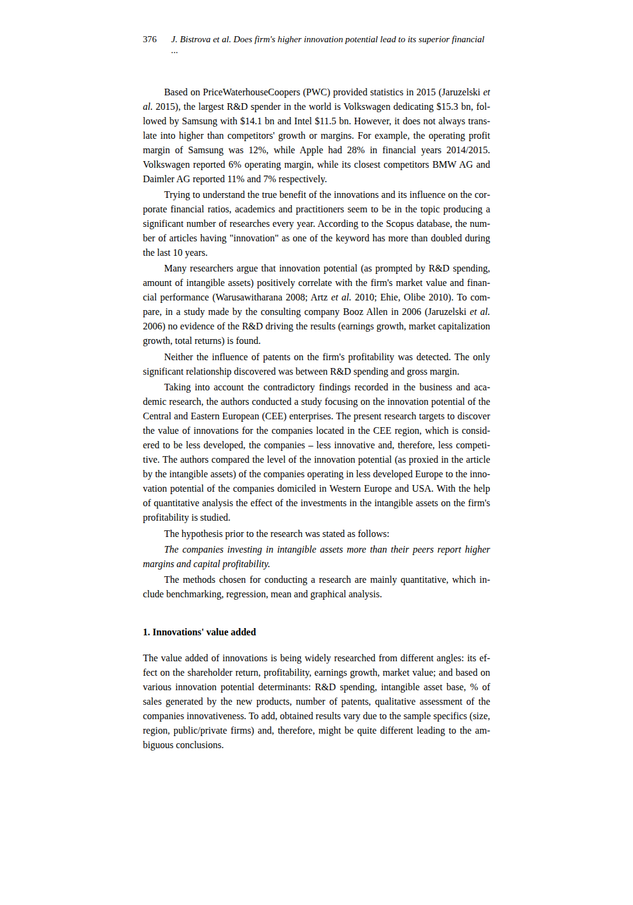376 J. Bistrova et al. Does firm's higher innovation potential lead to its superior financial ...
Based on PriceWaterhouseCoopers (PWC) provided statistics in 2015 (Jaruzelski et al. 2015), the largest R&D spender in the world is Volkswagen dedicating $15.3 bn, followed by Samsung with $14.1 bn and Intel $11.5 bn. However, it does not always translate into higher than competitors' growth or margins. For example, the operating profit margin of Samsung was 12%, while Apple had 28% in financial years 2014/2015. Volkswagen reported 6% operating margin, while its closest competitors BMW AG and Daimler AG reported 11% and 7% respectively.
Trying to understand the true benefit of the innovations and its influence on the corporate financial ratios, academics and practitioners seem to be in the topic producing a significant number of researches every year. According to the Scopus database, the number of articles having "innovation" as one of the keyword has more than doubled during the last 10 years.
Many researchers argue that innovation potential (as prompted by R&D spending, amount of intangible assets) positively correlate with the firm's market value and financial performance (Warusawitharana 2008; Artz et al. 2010; Ehie, Olibe 2010). To compare, in a study made by the consulting company Booz Allen in 2006 (Jaruzelski et al. 2006) no evidence of the R&D driving the results (earnings growth, market capitalization growth, total returns) is found.
Neither the influence of patents on the firm's profitability was detected. The only significant relationship discovered was between R&D spending and gross margin.
Taking into account the contradictory findings recorded in the business and academic research, the authors conducted a study focusing on the innovation potential of the Central and Eastern European (CEE) enterprises. The present research targets to discover the value of innovations for the companies located in the CEE region, which is considered to be less developed, the companies – less innovative and, therefore, less competitive. The authors compared the level of the innovation potential (as proxied in the article by the intangible assets) of the companies operating in less developed Europe to the innovation potential of the companies domiciled in Western Europe and USA. With the help of quantitative analysis the effect of the investments in the intangible assets on the firm's profitability is studied.
The hypothesis prior to the research was stated as follows:
The companies investing in intangible assets more than their peers report higher margins and capital profitability.
The methods chosen for conducting a research are mainly quantitative, which include benchmarking, regression, mean and graphical analysis.
1. Innovations' value added
The value added of innovations is being widely researched from different angles: its effect on the shareholder return, profitability, earnings growth, market value; and based on various innovation potential determinants: R&D spending, intangible asset base, % of sales generated by the new products, number of patents, qualitative assessment of the companies innovativeness. To add, obtained results vary due to the sample specifics (size, region, public/private firms) and, therefore, might be quite different leading to the ambiguous conclusions.